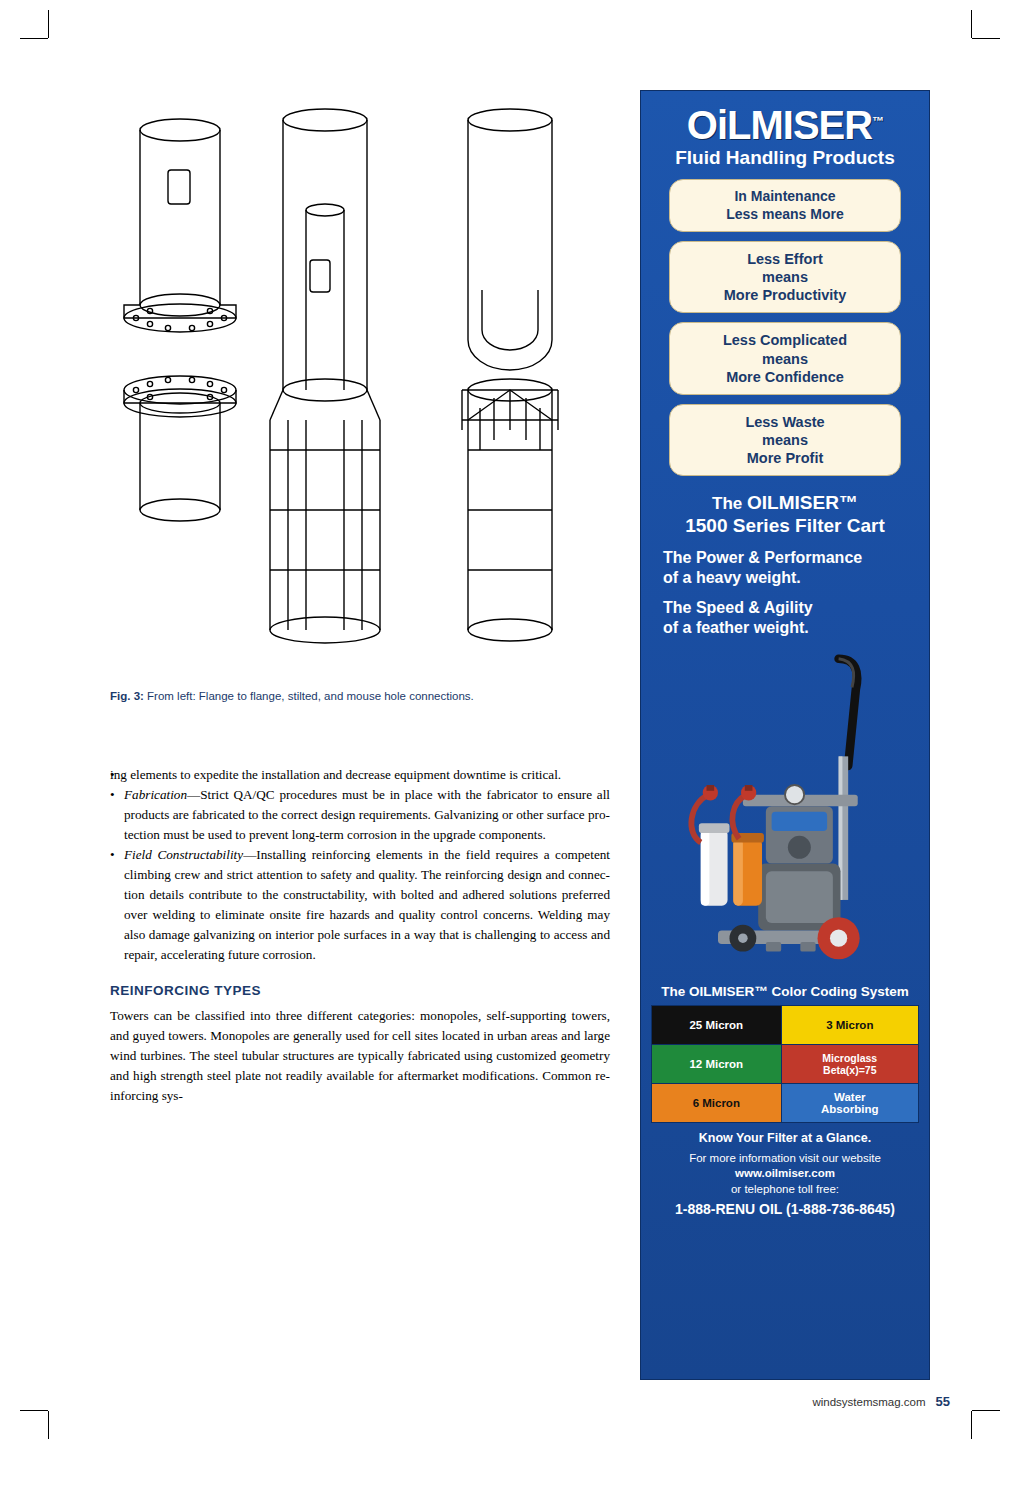Fig. 3: From left: Flange to flange, stilted, and mouse hole connections.
ing elements to expedite the installation and decrease equipment downtime is critical.
Fabrication—Strict QA/QC procedures must be in place with the fabricator to ensure all products are fabricated to the correct design requirements. Galvanizing or other surface protection must be used to prevent long-term corrosion in the upgrade components.
Field Constructability—Installing reinforcing elements in the field requires a competent climbing crew and strict attention to safety and quality. The reinforcing design and connection details contribute to the constructability, with bolted and adhered solutions preferred over welding to eliminate onsite fire hazards and quality control concerns. Welding may also damage galvanizing on interior pole surfaces in a way that is challenging to access and repair, accelerating future corrosion.
REINFORCING TYPES
Towers can be classified into three different categories: monopoles, self-supporting towers, and guyed towers. Monopoles are generally used for cell sites located in urban areas and large wind turbines. The steel tubular structures are typically fabricated using customized geometry and high strength steel plate not readily available for aftermarket modifications. Common reinforcing sys-
OiLMISER™
Fluid Handling Products
In Maintenance
Less means More
Less Effort
means
More Productivity
Less Complicated
means
More Confidence
Less Waste
means
More Profit
The OILMISER™
1500 Series Filter Cart
The Power & Performance
of a heavy weight.
The Speed & Agility
of a feather weight.
The OILMISER™ Color Coding System
| 25 Micron | 3 Micron |
| 12 Micron | Microglass Beta(x)=75 |
| 6 Micron | Water Absorbing |
Know Your Filter at a Glance.
For more information visit our website
www.oilmiser.com
or telephone toll free:
1-888-RENU OIL (1-888-736-8645)
windsystemsmag.com 55